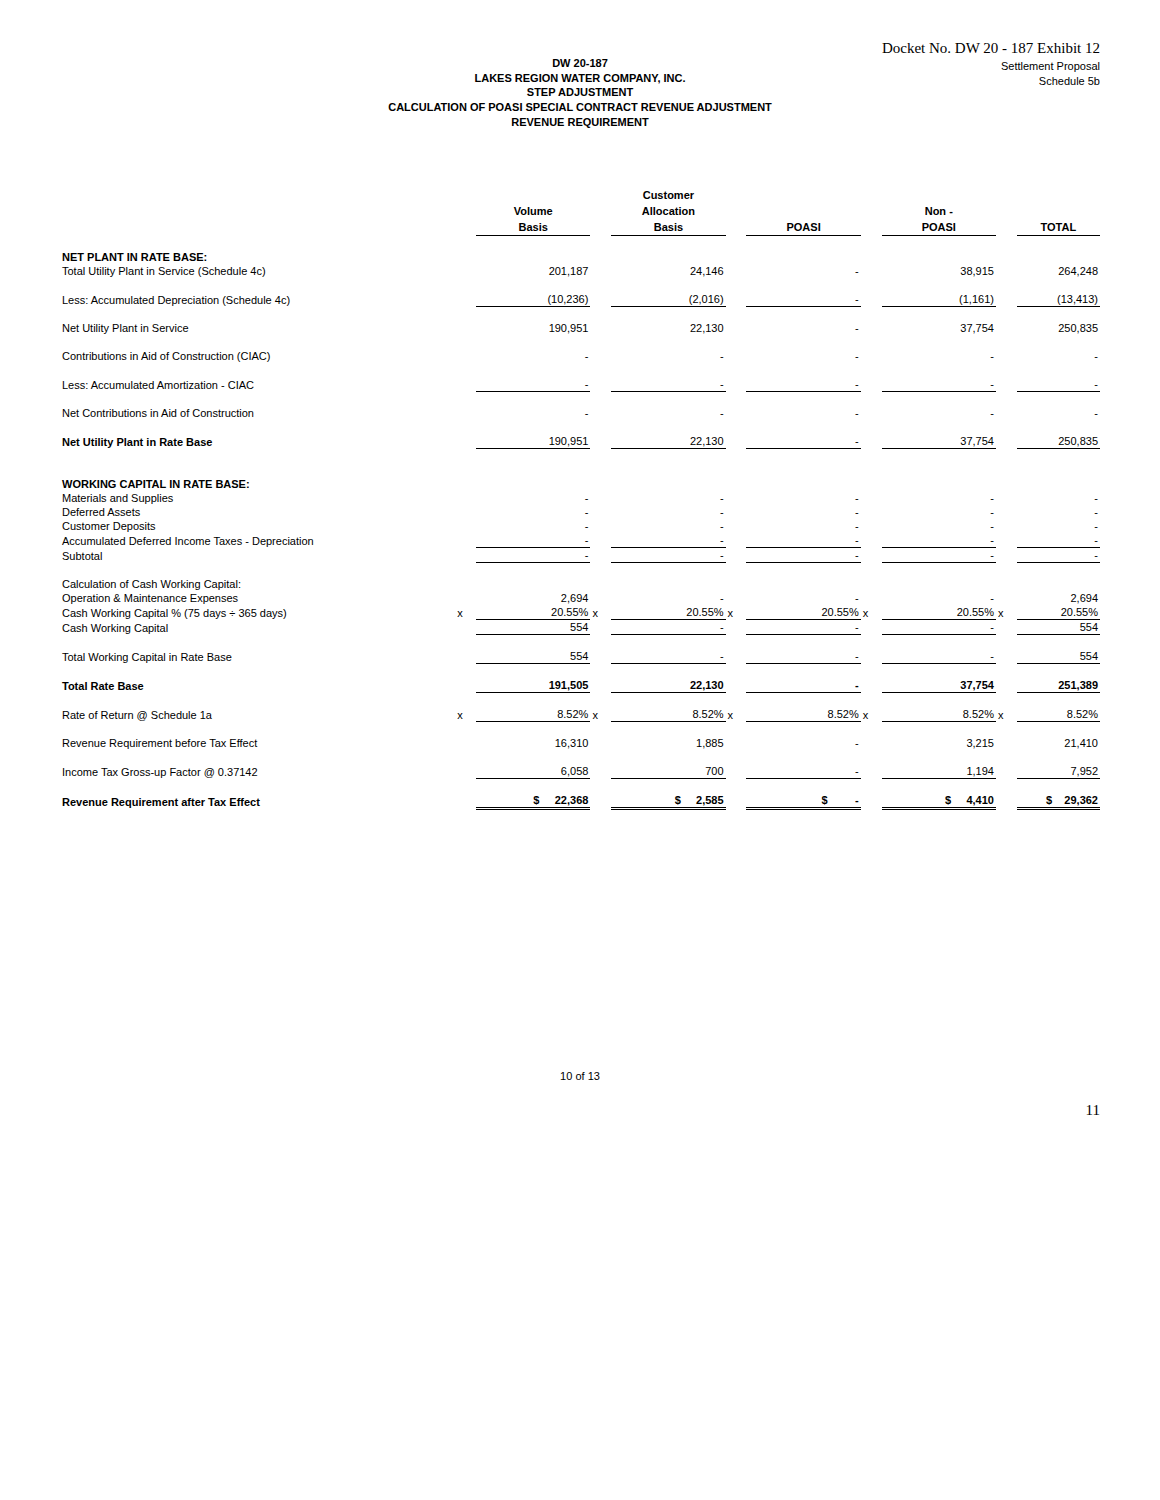Docket No. DW 20 - 187 Exhibit 12
Settlement Proposal
Schedule 5b
DW 20-187
LAKES REGION WATER COMPANY, INC.
STEP ADJUSTMENT
CALCULATION OF POASI SPECIAL CONTRACT REVENUE ADJUSTMENT
REVENUE REQUIREMENT
| | | | | Customer | | | | | | |
| | | Volume | | Allocation | | | | Non - | | |
| | | Basis | | Basis | | POASI | | POASI | | TOTAL |
| NET PLANT IN RATE BASE: | | | | | | | | | | |
| Total Utility Plant in Service (Schedule 4c) | | 201,187 | | 24,146 | | - | | 38,915 | | 264,248 |
| Less: Accumulated Depreciation (Schedule 4c) | | (10,236) | | (2,016) | | - | | (1,161) | | (13,413) |
| Net Utility Plant in Service | | 190,951 | | 22,130 | | - | | 37,754 | | 250,835 |
| Contributions in Aid of Construction (CIAC) | | - | | - | | - | | - | | - |
| Less: Accumulated Amortization - CIAC | | - | | - | | - | | - | | - |
| Net Contributions in Aid of Construction | | - | | - | | - | | - | | - |
| Net Utility Plant in Rate Base | | 190,951 | | 22,130 | | - | | 37,754 | | 250,835 |
| WORKING CAPITAL IN RATE BASE: | | | | | | | | | | |
| Materials and Supplies | | - | | - | | - | | - | | - |
| Deferred Assets | | - | | - | | - | | - | | - |
| Customer Deposits | | - | | - | | - | | - | | - |
| Accumulated Deferred Income Taxes - Depreciation | | - | | - | | - | | - | | - |
| Subtotal | | - | | - | | - | | - | | - |
| Calculation of Cash Working Capital: | | | | | | | | | | |
| Operation & Maintenance Expenses | | 2,694 | | - | | - | | - | | 2,694 |
| Cash Working Capital % (75 days ÷ 365 days) | x | 20.55% | x | 20.55% | x | 20.55% | x | 20.55% | x | 20.55% |
| Cash Working Capital | | 554 | | - | | - | | - | | 554 |
| Total Working Capital in Rate Base | | 554 | | - | | - | | - | | 554 |
| Total Rate Base | | 191,505 | | 22,130 | | - | | 37,754 | | 251,389 |
| Rate of Return @ Schedule 1a | x | 8.52% | x | 8.52% | x | 8.52% | x | 8.52% | x | 8.52% |
| Revenue Requirement before Tax Effect | | 16,310 | | 1,885 | | - | | 3,215 | | 21,410 |
| Income Tax Gross-up Factor @ 0.37142 | | 6,058 | | 700 | | - | | 1,194 | | 7,952 |
| Revenue Requirement after Tax Effect | | $ 22,368 | | $ 2,585 | | $ - | | $ 4,410 | | $ 29,362 |
10 of 13
11